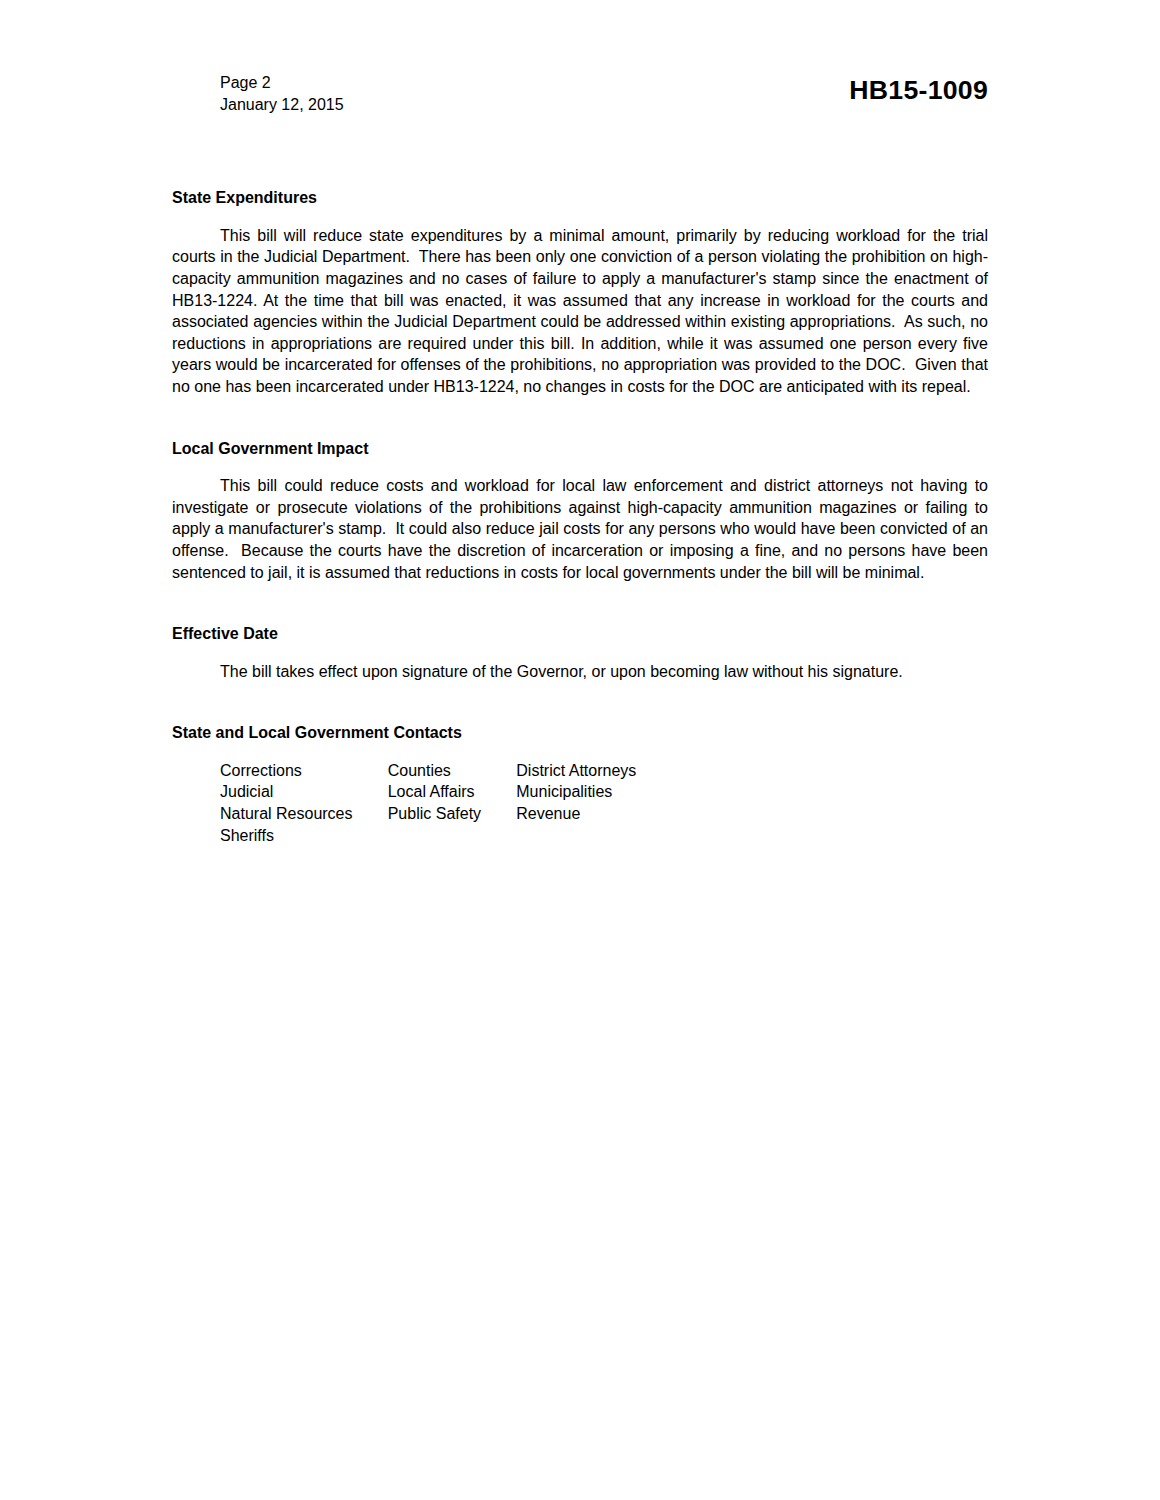Page 2
January 12, 2015
HB15-1009
State Expenditures
This bill will reduce state expenditures by a minimal amount, primarily by reducing workload for the trial courts in the Judicial Department. There has been only one conviction of a person violating the prohibition on high-capacity ammunition magazines and no cases of failure to apply a manufacturer's stamp since the enactment of HB13-1224. At the time that bill was enacted, it was assumed that any increase in workload for the courts and associated agencies within the Judicial Department could be addressed within existing appropriations. As such, no reductions in appropriations are required under this bill. In addition, while it was assumed one person every five years would be incarcerated for offenses of the prohibitions, no appropriation was provided to the DOC. Given that no one has been incarcerated under HB13-1224, no changes in costs for the DOC are anticipated with its repeal.
Local Government Impact
This bill could reduce costs and workload for local law enforcement and district attorneys not having to investigate or prosecute violations of the prohibitions against high-capacity ammunition magazines or failing to apply a manufacturer's stamp. It could also reduce jail costs for any persons who would have been convicted of an offense. Because the courts have the discretion of incarceration or imposing a fine, and no persons have been sentenced to jail, it is assumed that reductions in costs for local governments under the bill will be minimal.
Effective Date
The bill takes effect upon signature of the Governor, or upon becoming law without his signature.
State and Local Government Contacts
| Corrections | Counties | District Attorneys |
| Judicial | Local Affairs | Municipalities |
| Natural Resources | Public Safety | Revenue |
| Sheriffs | | |